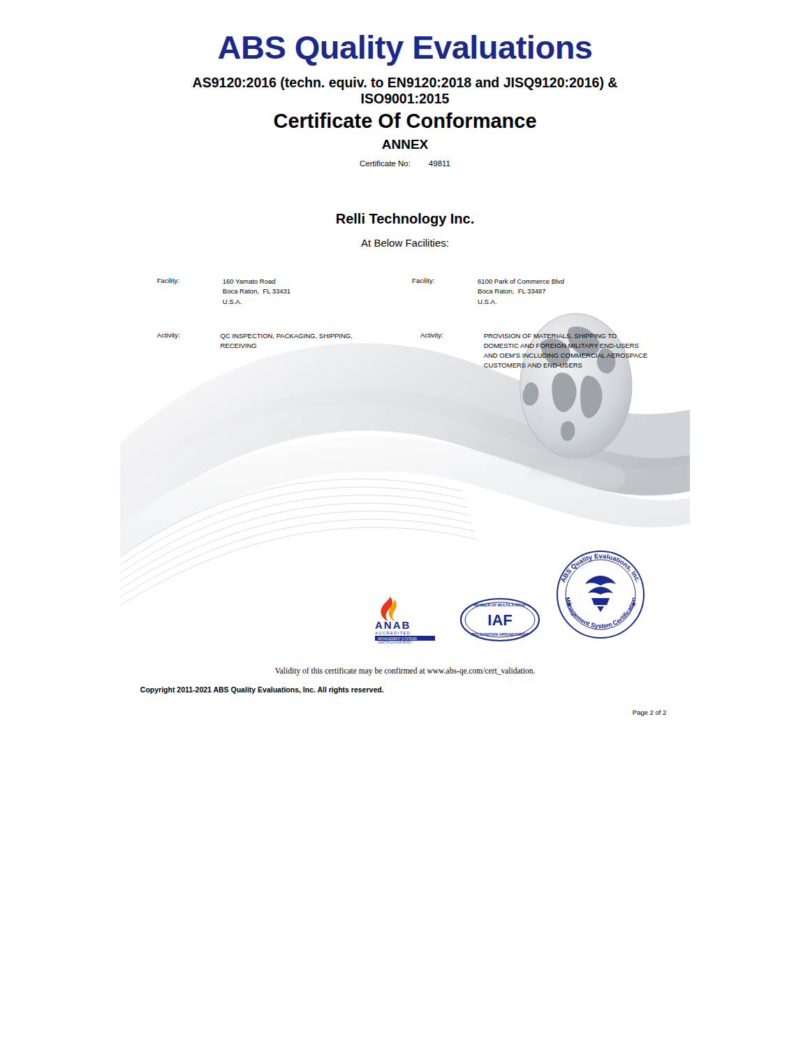ABS Quality Evaluations
AS9120:2016 (techn. equiv. to EN9120:2018 and JISQ9120:2016) & ISO9001:2015
Certificate Of Conformance
ANNEX
Certificate No: 49811
Relli Technology Inc.
At Below Facilities:
| Facility: | 160 Yamato Road Boca Raton, FL 33431 U.S.A. | | Facility: | 6100 Park of Commerce Blvd Boca Raton, FL 33487 U.S.A. |
| Activity: | QC INSPECTION, PACKAGING, SHIPPING, RECEIVING | | Activity: | PROVISION OF MATERIALS, SHIPPING TO DOMESTIC AND FOREIGN MILITARY END-USERS AND OEM'S INCLUDING COMMERCIAL AEROSPACE CUSTOMERS AND END-USERS |
ANAB ACCREDITED MANAGEMENT SYSTEMS CERTIFICATION BODY MEMBER OF MULTILATERAL IAF RECOGNITION ARRANGEMENT ABS Quality Evaluations, Inc. Management System Certification ★ ★
Validity of this certificate may be confirmed at www.abs-qe.com/cert_validation.
Copyright 2011-2021 ABS Quality Evaluations, Inc. All rights reserved.
Page 2 of 2